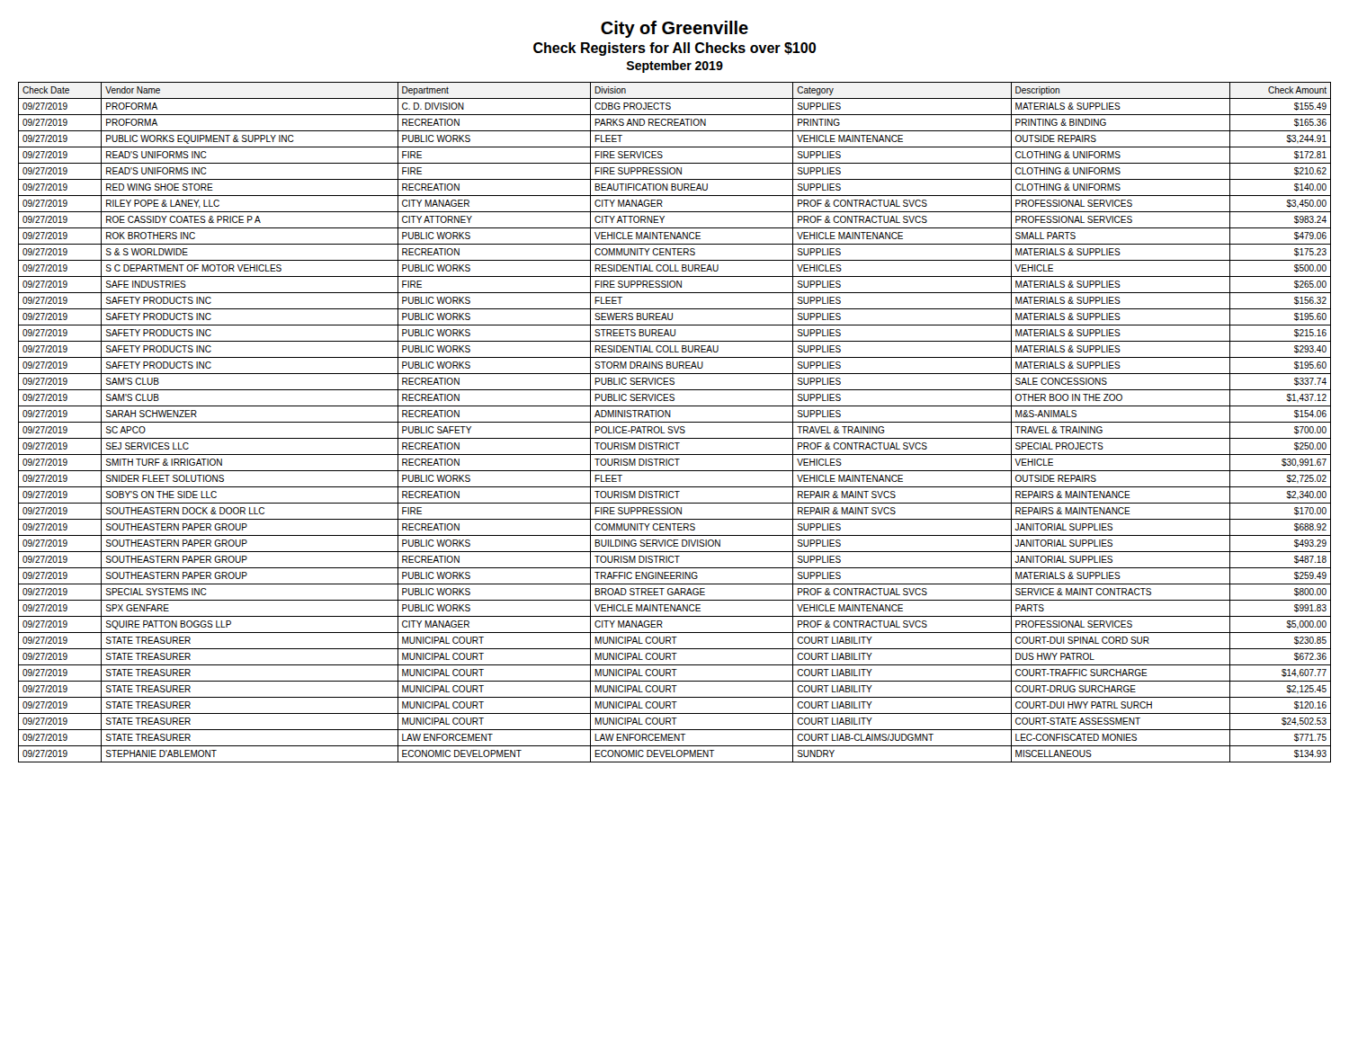City of Greenville
Check Registers for All Checks over $100
September 2019
| Check Date | Vendor Name | Department | Division | Category | Description | Check Amount |
| --- | --- | --- | --- | --- | --- | --- |
| 09/27/2019 | PROFORMA | C. D. DIVISION | CDBG PROJECTS | SUPPLIES | MATERIALS & SUPPLIES | $155.49 |
| 09/27/2019 | PROFORMA | RECREATION | PARKS AND RECREATION | PRINTING | PRINTING & BINDING | $165.36 |
| 09/27/2019 | PUBLIC WORKS EQUIPMENT & SUPPLY INC | PUBLIC WORKS | FLEET | VEHICLE MAINTENANCE | OUTSIDE REPAIRS | $3,244.91 |
| 09/27/2019 | READ'S UNIFORMS INC | FIRE | FIRE SERVICES | SUPPLIES | CLOTHING & UNIFORMS | $172.81 |
| 09/27/2019 | READ'S UNIFORMS INC | FIRE | FIRE SUPPRESSION | SUPPLIES | CLOTHING & UNIFORMS | $210.62 |
| 09/27/2019 | RED WING SHOE STORE | RECREATION | BEAUTIFICATION BUREAU | SUPPLIES | CLOTHING & UNIFORMS | $140.00 |
| 09/27/2019 | RILEY POPE & LANEY, LLC | CITY MANAGER | CITY MANAGER | PROF & CONTRACTUAL SVCS | PROFESSIONAL SERVICES | $3,450.00 |
| 09/27/2019 | ROE CASSIDY COATES & PRICE P A | CITY ATTORNEY | CITY ATTORNEY | PROF & CONTRACTUAL SVCS | PROFESSIONAL SERVICES | $983.24 |
| 09/27/2019 | ROK BROTHERS INC | PUBLIC WORKS | VEHICLE MAINTENANCE | VEHICLE MAINTENANCE | SMALL PARTS | $479.06 |
| 09/27/2019 | S & S WORLDWIDE | RECREATION | COMMUNITY CENTERS | SUPPLIES | MATERIALS & SUPPLIES | $175.23 |
| 09/27/2019 | S C DEPARTMENT OF MOTOR VEHICLES | PUBLIC WORKS | RESIDENTIAL COLL BUREAU | VEHICLES | VEHICLE | $500.00 |
| 09/27/2019 | SAFE INDUSTRIES | FIRE | FIRE SUPPRESSION | SUPPLIES | MATERIALS & SUPPLIES | $265.00 |
| 09/27/2019 | SAFETY PRODUCTS INC | PUBLIC WORKS | FLEET | SUPPLIES | MATERIALS & SUPPLIES | $156.32 |
| 09/27/2019 | SAFETY PRODUCTS INC | PUBLIC WORKS | SEWERS BUREAU | SUPPLIES | MATERIALS & SUPPLIES | $195.60 |
| 09/27/2019 | SAFETY PRODUCTS INC | PUBLIC WORKS | STREETS BUREAU | SUPPLIES | MATERIALS & SUPPLIES | $215.16 |
| 09/27/2019 | SAFETY PRODUCTS INC | PUBLIC WORKS | RESIDENTIAL COLL BUREAU | SUPPLIES | MATERIALS & SUPPLIES | $293.40 |
| 09/27/2019 | SAFETY PRODUCTS INC | PUBLIC WORKS | STORM DRAINS BUREAU | SUPPLIES | MATERIALS & SUPPLIES | $195.60 |
| 09/27/2019 | SAM'S CLUB | RECREATION | PUBLIC SERVICES | SUPPLIES | SALE CONCESSIONS | $337.74 |
| 09/27/2019 | SAM'S CLUB | RECREATION | PUBLIC SERVICES | SUPPLIES | OTHER BOO IN THE ZOO | $1,437.12 |
| 09/27/2019 | SARAH SCHWENZER | RECREATION | ADMINISTRATION | SUPPLIES | M&S-ANIMALS | $154.06 |
| 09/27/2019 | SC APCO | PUBLIC SAFETY | POLICE-PATROL SVS | TRAVEL & TRAINING | TRAVEL & TRAINING | $700.00 |
| 09/27/2019 | SEJ SERVICES LLC | RECREATION | TOURISM DISTRICT | PROF & CONTRACTUAL SVCS | SPECIAL PROJECTS | $250.00 |
| 09/27/2019 | SMITH TURF & IRRIGATION | RECREATION | TOURISM DISTRICT | VEHICLES | VEHICLE | $30,991.67 |
| 09/27/2019 | SNIDER FLEET SOLUTIONS | PUBLIC WORKS | FLEET | VEHICLE MAINTENANCE | OUTSIDE REPAIRS | $2,725.02 |
| 09/27/2019 | SOBY'S ON THE SIDE LLC | RECREATION | TOURISM DISTRICT | REPAIR & MAINT SVCS | REPAIRS & MAINTENANCE | $2,340.00 |
| 09/27/2019 | SOUTHEASTERN DOCK & DOOR LLC | FIRE | FIRE SUPPRESSION | REPAIR & MAINT SVCS | REPAIRS & MAINTENANCE | $170.00 |
| 09/27/2019 | SOUTHEASTERN PAPER GROUP | RECREATION | COMMUNITY CENTERS | SUPPLIES | JANITORIAL SUPPLIES | $688.92 |
| 09/27/2019 | SOUTHEASTERN PAPER GROUP | PUBLIC WORKS | BUILDING SERVICE DIVISION | SUPPLIES | JANITORIAL SUPPLIES | $493.29 |
| 09/27/2019 | SOUTHEASTERN PAPER GROUP | RECREATION | TOURISM DISTRICT | SUPPLIES | JANITORIAL SUPPLIES | $487.18 |
| 09/27/2019 | SOUTHEASTERN PAPER GROUP | PUBLIC WORKS | TRAFFIC ENGINEERING | SUPPLIES | MATERIALS & SUPPLIES | $259.49 |
| 09/27/2019 | SPECIAL SYSTEMS INC | PUBLIC WORKS | BROAD STREET GARAGE | PROF & CONTRACTUAL SVCS | SERVICE & MAINT CONTRACTS | $800.00 |
| 09/27/2019 | SPX GENFARE | PUBLIC WORKS | VEHICLE MAINTENANCE | VEHICLE MAINTENANCE | PARTS | $991.83 |
| 09/27/2019 | SQUIRE PATTON BOGGS LLP | CITY MANAGER | CITY MANAGER | PROF & CONTRACTUAL SVCS | PROFESSIONAL SERVICES | $5,000.00 |
| 09/27/2019 | STATE TREASURER | MUNICIPAL COURT | MUNICIPAL COURT | COURT LIABILITY | COURT-DUI SPINAL CORD SUR | $230.85 |
| 09/27/2019 | STATE TREASURER | MUNICIPAL COURT | MUNICIPAL COURT | COURT LIABILITY | DUS HWY PATROL | $672.36 |
| 09/27/2019 | STATE TREASURER | MUNICIPAL COURT | MUNICIPAL COURT | COURT LIABILITY | COURT-TRAFFIC SURCHARGE | $14,607.77 |
| 09/27/2019 | STATE TREASURER | MUNICIPAL COURT | MUNICIPAL COURT | COURT LIABILITY | COURT-DRUG SURCHARGE | $2,125.45 |
| 09/27/2019 | STATE TREASURER | MUNICIPAL COURT | MUNICIPAL COURT | COURT LIABILITY | COURT-DUI HWY PATRL SURCH | $120.16 |
| 09/27/2019 | STATE TREASURER | MUNICIPAL COURT | MUNICIPAL COURT | COURT LIABILITY | COURT-STATE ASSESSMENT | $24,502.53 |
| 09/27/2019 | STATE TREASURER | LAW ENFORCEMENT | LAW ENFORCEMENT | COURT LIAB-CLAIMS/JUDGMNT | LEC-CONFISCATED MONIES | $771.75 |
| 09/27/2019 | STEPHANIE D'ABLEMONT | ECONOMIC DEVELOPMENT | ECONOMIC DEVELOPMENT | SUNDRY | MISCELLANEOUS | $134.93 |